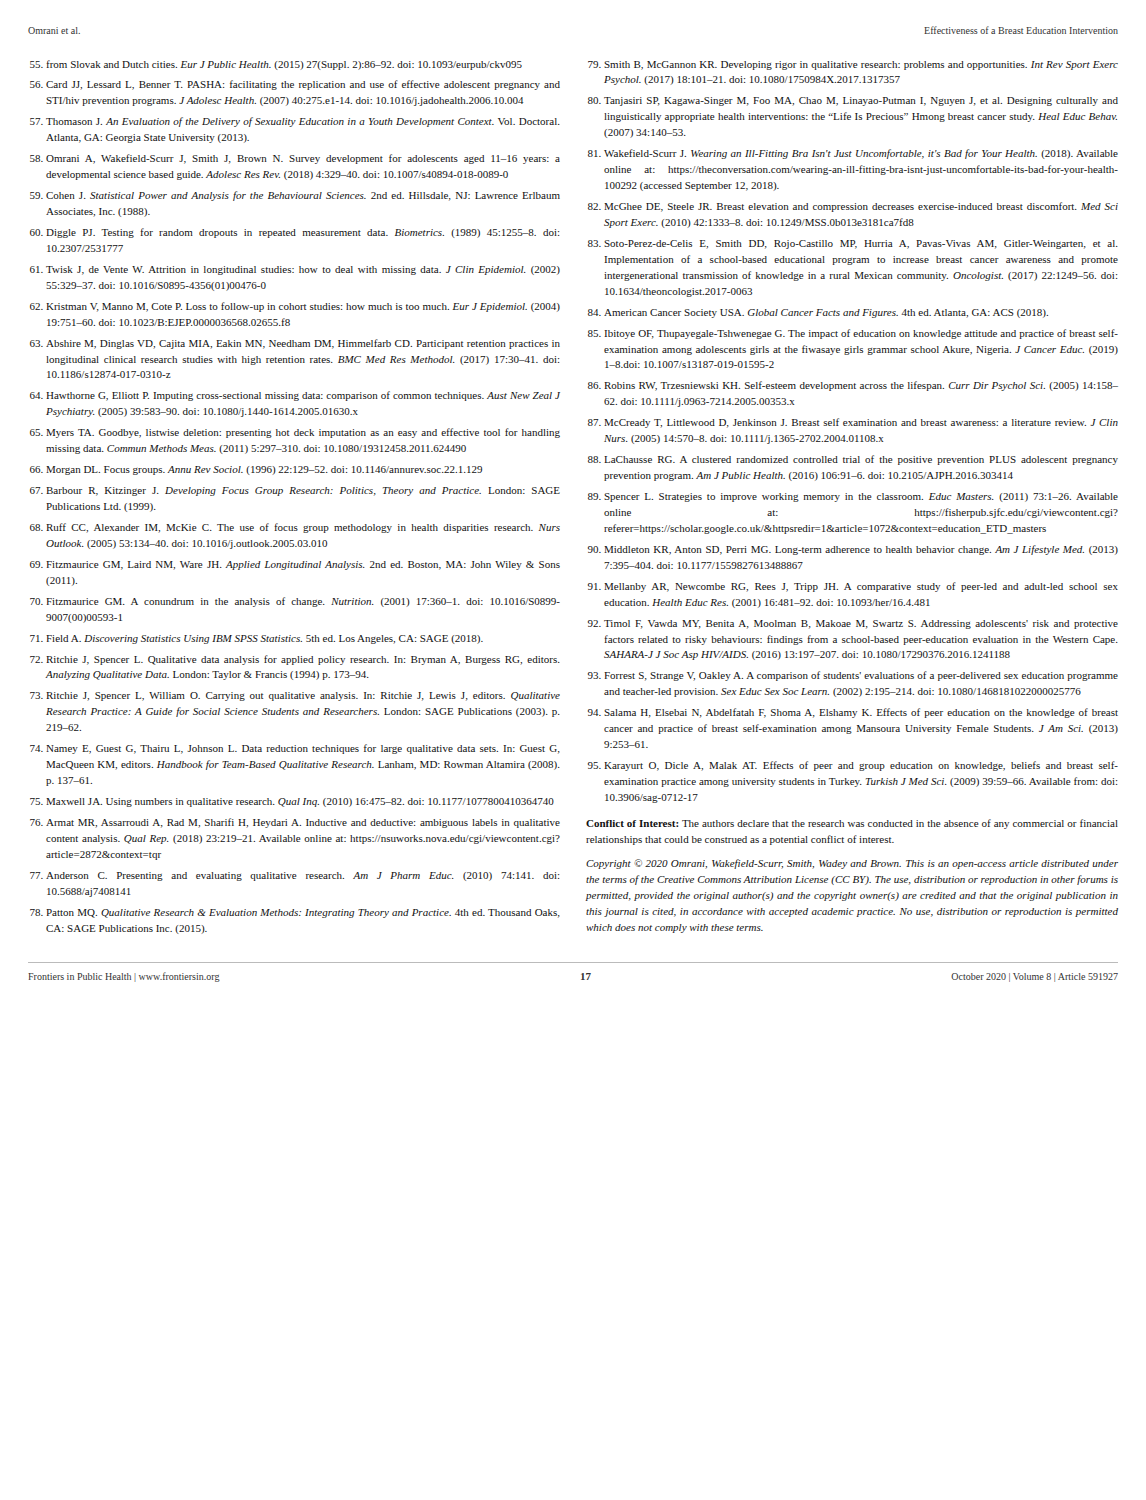Omrani et al.
Effectiveness of a Breast Education Intervention
from Slovak and Dutch cities. Eur J Public Health. (2015) 27(Suppl. 2):86–92. doi: 10.1093/eurpub/ckv095
Card JJ, Lessard L, Benner T. PASHA: facilitating the replication and use of effective adolescent pregnancy and STI/hiv prevention programs. J Adolesc Health. (2007) 40:275.e1-14. doi: 10.1016/j.jadohealth.2006.10.004
Thomason J. An Evaluation of the Delivery of Sexuality Education in a Youth Development Context. Vol. Doctoral. Atlanta, GA: Georgia State University (2013).
Omrani A, Wakefield-Scurr J, Smith J, Brown N. Survey development for adolescents aged 11–16 years: a developmental science based guide. Adolesc Res Rev. (2018) 4:329–40. doi: 10.1007/s40894-018-0089-0
Cohen J. Statistical Power and Analysis for the Behavioural Sciences. 2nd ed. Hillsdale, NJ: Lawrence Erlbaum Associates, Inc. (1988).
Diggle PJ. Testing for random dropouts in repeated measurement data. Biometrics. (1989) 45:1255–8. doi: 10.2307/2531777
Twisk J, de Vente W. Attrition in longitudinal studies: how to deal with missing data. J Clin Epidemiol. (2002) 55:329–37. doi: 10.1016/S0895-4356(01)00476-0
Kristman V, Manno M, Cote P. Loss to follow-up in cohort studies: how much is too much. Eur J Epidemiol. (2004) 19:751–60. doi: 10.1023/B:EJEP.0000036568.02655.f8
Abshire M, Dinglas VD, Cajita MIA, Eakin MN, Needham DM, Himmelfarb CD. Participant retention practices in longitudinal clinical research studies with high retention rates. BMC Med Res Methodol. (2017) 17:30–41. doi: 10.1186/s12874-017-0310-z
Hawthorne G, Elliott P. Imputing cross-sectional missing data: comparison of common techniques. Aust New Zeal J Psychiatry. (2005) 39:583–90. doi: 10.1080/j.1440-1614.2005.01630.x
Myers TA. Goodbye, listwise deletion: presenting hot deck imputation as an easy and effective tool for handling missing data. Commun Methods Meas. (2011) 5:297–310. doi: 10.1080/19312458.2011.624490
Morgan DL. Focus groups. Annu Rev Sociol. (1996) 22:129–52. doi: 10.1146/annurev.soc.22.1.129
Barbour R, Kitzinger J. Developing Focus Group Research: Politics, Theory and Practice. London: SAGE Publications Ltd. (1999).
Ruff CC, Alexander IM, McKie C. The use of focus group methodology in health disparities research. Nurs Outlook. (2005) 53:134–40. doi: 10.1016/j.outlook.2005.03.010
Fitzmaurice GM, Laird NM, Ware JH. Applied Longitudinal Analysis. 2nd ed. Boston, MA: John Wiley & Sons (2011).
Fitzmaurice GM. A conundrum in the analysis of change. Nutrition. (2001) 17:360–1. doi: 10.1016/S0899-9007(00)00593-1
Field A. Discovering Statistics Using IBM SPSS Statistics. 5th ed. Los Angeles, CA: SAGE (2018).
Ritchie J, Spencer L. Qualitative data analysis for applied policy research. In: Bryman A, Burgess RG, editors. Analyzing Qualitative Data. London: Taylor & Francis (1994) p. 173–94.
Ritchie J, Spencer L, William O. Carrying out qualitative analysis. In: Ritchie J, Lewis J, editors. Qualitative Research Practice: A Guide for Social Science Students and Researchers. London: SAGE Publications (2003). p. 219–62.
Namey E, Guest G, Thairu L, Johnson L. Data reduction techniques for large qualitative data sets. In: Guest G, MacQueen KM, editors. Handbook for Team-Based Qualitative Research. Lanham, MD: Rowman Altamira (2008). p. 137–61.
Maxwell JA. Using numbers in qualitative research. Qual Inq. (2010) 16:475–82. doi: 10.1177/1077800410364740
Armat MR, Assarroudi A, Rad M, Sharifi H, Heydari A. Inductive and deductive: ambiguous labels in qualitative content analysis. Qual Rep. (2018) 23:219–21. Available online at: https://nsuworks.nova.edu/cgi/viewcontent.cgi?article=2872&context=tqr
Anderson C. Presenting and evaluating qualitative research. Am J Pharm Educ. (2010) 74:141. doi: 10.5688/aj7408141
Patton MQ. Qualitative Research & Evaluation Methods: Integrating Theory and Practice. 4th ed. Thousand Oaks, CA: SAGE Publications Inc. (2015).
Smith B, McGannon KR. Developing rigor in qualitative research: problems and opportunities. Int Rev Sport Exerc Psychol. (2017) 18:101–21. doi: 10.1080/1750984X.2017.1317357
Tanjasiri SP, Kagawa-Singer M, Foo MA, Chao M, Linayao-Putman I, Nguyen J, et al. Designing culturally and linguistically appropriate health interventions: the “Life Is Precious” Hmong breast cancer study. Heal Educ Behav. (2007) 34:140–53.
Wakefield-Scurr J. Wearing an Ill-Fitting Bra Isn't Just Uncomfortable, it's Bad for Your Health. (2018). Available online at: https://theconversation.com/wearing-an-ill-fitting-bra-isnt-just-uncomfortable-its-bad-for-your-health-100292 (accessed September 12, 2018).
McGhee DE, Steele JR. Breast elevation and compression decreases exercise-induced breast discomfort. Med Sci Sport Exerc. (2010) 42:1333–8. doi: 10.1249/MSS.0b013e3181ca7fd8
Soto-Perez-de-Celis E, Smith DD, Rojo-Castillo MP, Hurria A, Pavas-Vivas AM, Gitler-Weingarten, et al. Implementation of a school-based educational program to increase breast cancer awareness and promote intergenerational transmission of knowledge in a rural Mexican community. Oncologist. (2017) 22:1249–56. doi: 10.1634/theoncologist.2017-0063
American Cancer Society USA. Global Cancer Facts and Figures. 4th ed. Atlanta, GA: ACS (2018).
Ibitoye OF, Thupayegale-Tshwenegae G. The impact of education on knowledge attitude and practice of breast self-examination among adolescents girls at the fiwasaye girls grammar school Akure, Nigeria. J Cancer Educ. (2019) 1–8.doi: 10.1007/s13187-019-01595-2
Robins RW, Trzesniewski KH. Self-esteem development across the lifespan. Curr Dir Psychol Sci. (2005) 14:158–62. doi: 10.1111/j.0963-7214.2005.00353.x
McCready T, Littlewood D, Jenkinson J. Breast self examination and breast awareness: a literature review. J Clin Nurs. (2005) 14:570–8. doi: 10.1111/j.1365-2702.2004.01108.x
LaChausse RG. A clustered randomized controlled trial of the positive prevention PLUS adolescent pregnancy prevention program. Am J Public Health. (2016) 106:91–6. doi: 10.2105/AJPH.2016.303414
Spencer L. Strategies to improve working memory in the classroom. Educ Masters. (2011) 73:1–26. Available online at: https://fisherpub.sjfc.edu/cgi/viewcontent.cgi?referer=https://scholar.google.co.uk/&httpsredir=1&article=1072&context=education_ETD_masters
Middleton KR, Anton SD, Perri MG. Long-term adherence to health behavior change. Am J Lifestyle Med. (2013) 7:395–404. doi: 10.1177/1559827613488867
Mellanby AR, Newcombe RG, Rees J, Tripp JH. A comparative study of peer-led and adult-led school sex education. Health Educ Res. (2001) 16:481–92. doi: 10.1093/her/16.4.481
Timol F, Vawda MY, Benita A, Moolman B, Makoae M, Swartz S. Addressing adolescents' risk and protective factors related to risky behaviours: findings from a school-based peer-education evaluation in the Western Cape. SAHARA-J J Soc Asp HIV/AIDS. (2016) 13:197–207. doi: 10.1080/17290376.2016.1241188
Forrest S, Strange V, Oakley A. A comparison of students' evaluations of a peer-delivered sex education programme and teacher-led provision. Sex Educ Sex Soc Learn. (2002) 2:195–214. doi: 10.1080/1468181022000025776
Salama H, Elsebai N, Abdelfatah F, Shoma A, Elshamy K. Effects of peer education on the knowledge of breast cancer and practice of breast self-examination among Mansoura University Female Students. J Am Sci. (2013) 9:253–61.
Karayurt O, Dicle A, Malak AT. Effects of peer and group education on knowledge, beliefs and breast self-examination practice among university students in Turkey. Turkish J Med Sci. (2009) 39:59–66. Available from: doi: 10.3906/sag-0712-17
Conflict of Interest: The authors declare that the research was conducted in the absence of any commercial or financial relationships that could be construed as a potential conflict of interest.
Copyright © 2020 Omrani, Wakefield-Scurr, Smith, Wadey and Brown. This is an open-access article distributed under the terms of the Creative Commons Attribution License (CC BY). The use, distribution or reproduction in other forums is permitted, provided the original author(s) and the copyright owner(s) are credited and that the original publication in this journal is cited, in accordance with accepted academic practice. No use, distribution or reproduction is permitted which does not comply with these terms.
Frontiers in Public Health | www.frontiersin.org
17
October 2020 | Volume 8 | Article 591927